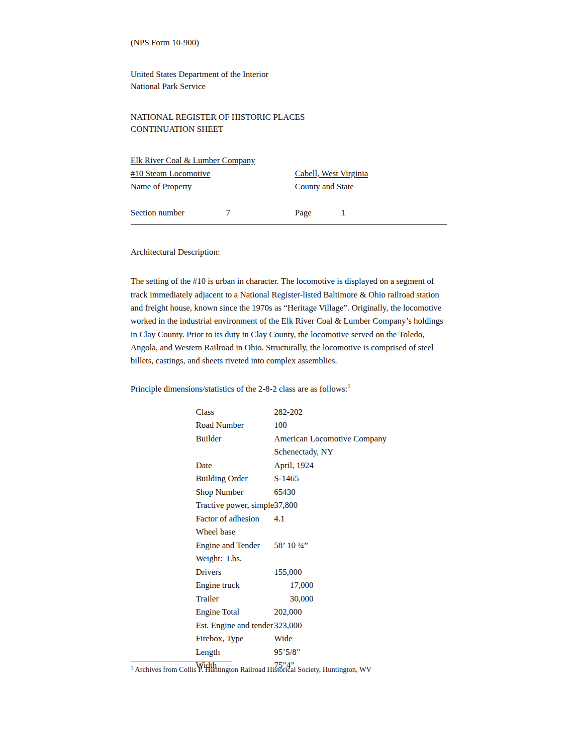(NPS Form 10-900)
United States Department of the Interior
National Park Service
NATIONAL REGISTER OF HISTORIC PLACES
CONTINUATION SHEET
| Elk River Coal & Lumber Company | |
| #10 Steam Locomotive | Cabell, West Virginia |
| Name of Property | County and State |
| Section number 7 | Page 1 |
Architectural Description:
The setting of the #10 is urban in character. The locomotive is displayed on a segment of track immediately adjacent to a National Register-listed Baltimore & Ohio railroad station and freight house, known since the 1970s as “Heritage Village”. Originally, the locomotive worked in the industrial environment of the Elk River Coal & Lumber Company’s holdings in Clay County. Prior to its duty in Clay County, the locomotive served on the Toledo, Angola, and Western Railroad in Ohio. Structurally, the locomotive is comprised of steel billets, castings, and sheets riveted into complex assemblies.
Principle dimensions/statistics of the 2-8-2 class are as follows:1
| Class | 282-202 |
| Road Number | 100 |
| Builder | American Locomotive Company |
| | Schenectady, NY |
| Date | April, 1924 |
| Building Order | S-1465 |
| Shop Number | 65430 |
| Tractive power, simple | 37,800 |
| Factor of adhesion | 4.1 |
| Wheel base | |
| Engine and Tender | 58’ 10 ¾” |
| Weight: Lbs. | |
| Drivers | 155,000 |
| Engine truck | 17,000 |
| Trailer | 30,000 |
| Engine Total | 202,000 |
| Est. Engine and tender | 323,000 |
| Firebox, Type | Wide |
| Length | 95’5/8” |
| Width | 75”4” |
1Archives from Collis P. Huntington Railroad Historical Society, Huntington, WV